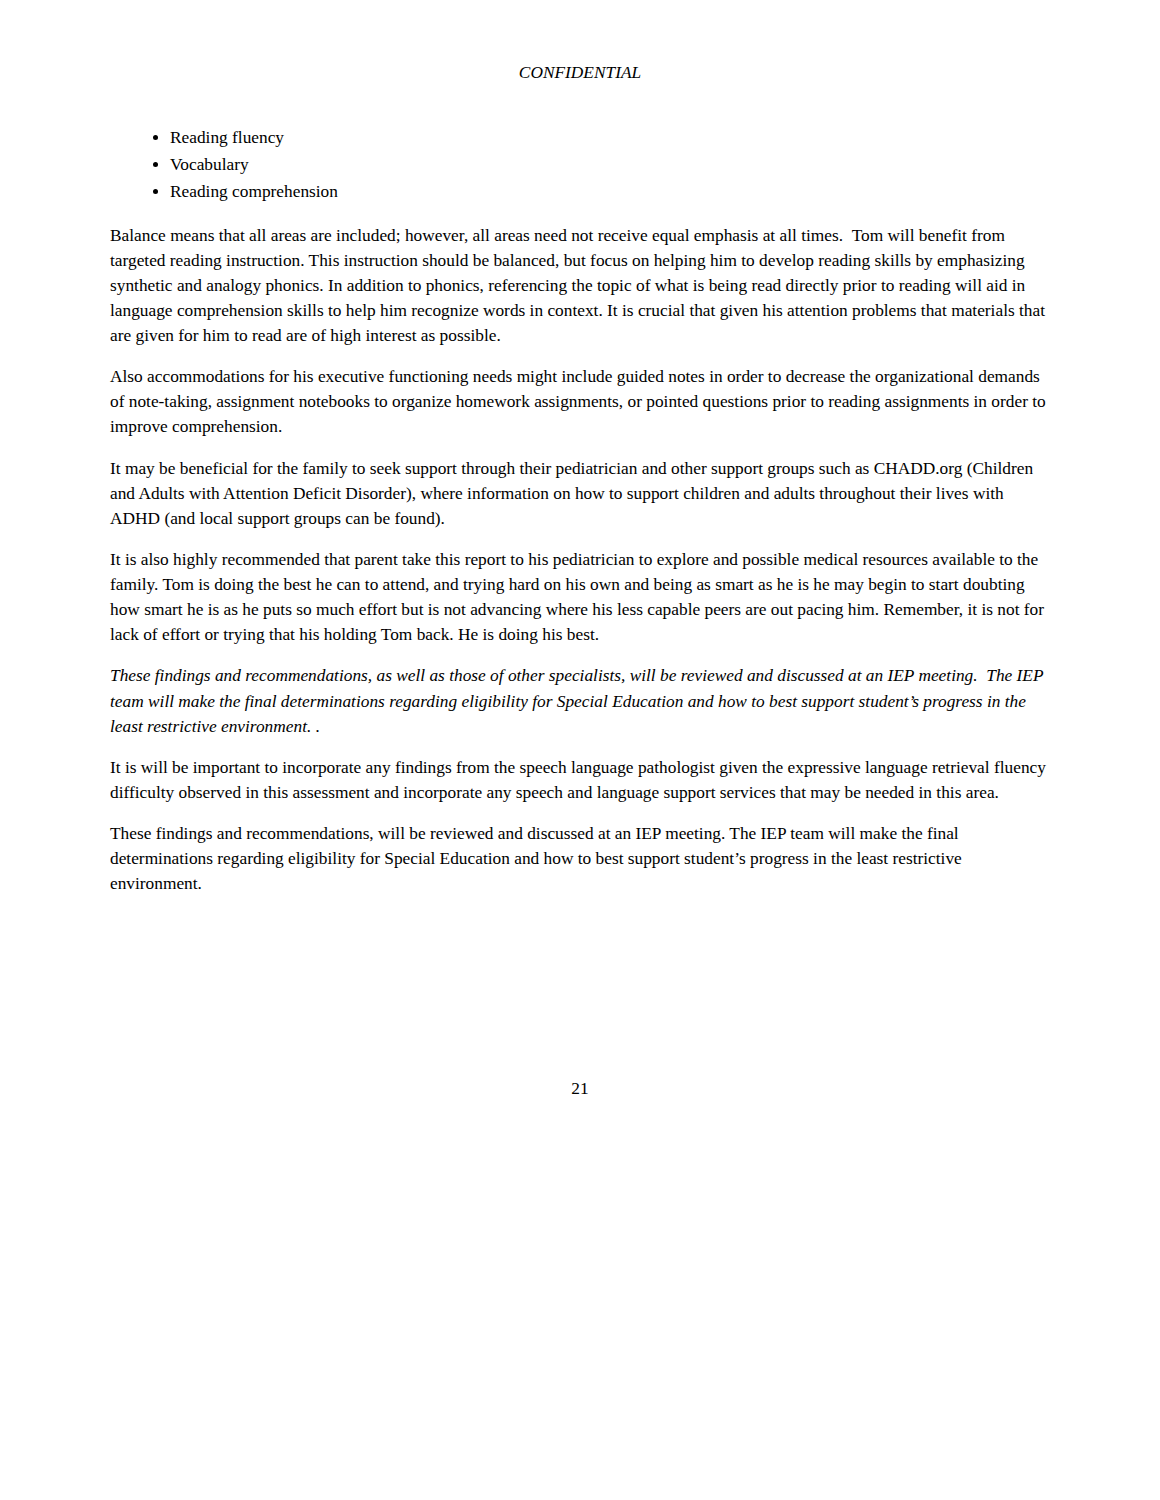CONFIDENTIAL
Reading fluency
Vocabulary
Reading comprehension
Balance means that all areas are included; however, all areas need not receive equal emphasis at all times. Tom will benefit from targeted reading instruction. This instruction should be balanced, but focus on helping him to develop reading skills by emphasizing synthetic and analogy phonics. In addition to phonics, referencing the topic of what is being read directly prior to reading will aid in language comprehension skills to help him recognize words in context. It is crucial that given his attention problems that materials that are given for him to read are of high interest as possible.
Also accommodations for his executive functioning needs might include guided notes in order to decrease the organizational demands of note-taking, assignment notebooks to organize homework assignments, or pointed questions prior to reading assignments in order to improve comprehension.
It may be beneficial for the family to seek support through their pediatrician and other support groups such as CHADD.org (Children and Adults with Attention Deficit Disorder), where information on how to support children and adults throughout their lives with ADHD (and local support groups can be found).
It is also highly recommended that parent take this report to his pediatrician to explore and possible medical resources available to the family. Tom is doing the best he can to attend, and trying hard on his own and being as smart as he is he may begin to start doubting how smart he is as he puts so much effort but is not advancing where his less capable peers are out pacing him. Remember, it is not for lack of effort or trying that his holding Tom back. He is doing his best.
These findings and recommendations, as well as those of other specialists, will be reviewed and discussed at an IEP meeting. The IEP team will make the final determinations regarding eligibility for Special Education and how to best support student’s progress in the least restrictive environment. .
It is will be important to incorporate any findings from the speech language pathologist given the expressive language retrieval fluency difficulty observed in this assessment and incorporate any speech and language support services that may be needed in this area.
These findings and recommendations, will be reviewed and discussed at an IEP meeting. The IEP team will make the final determinations regarding eligibility for Special Education and how to best support student’s progress in the least restrictive environment.
21